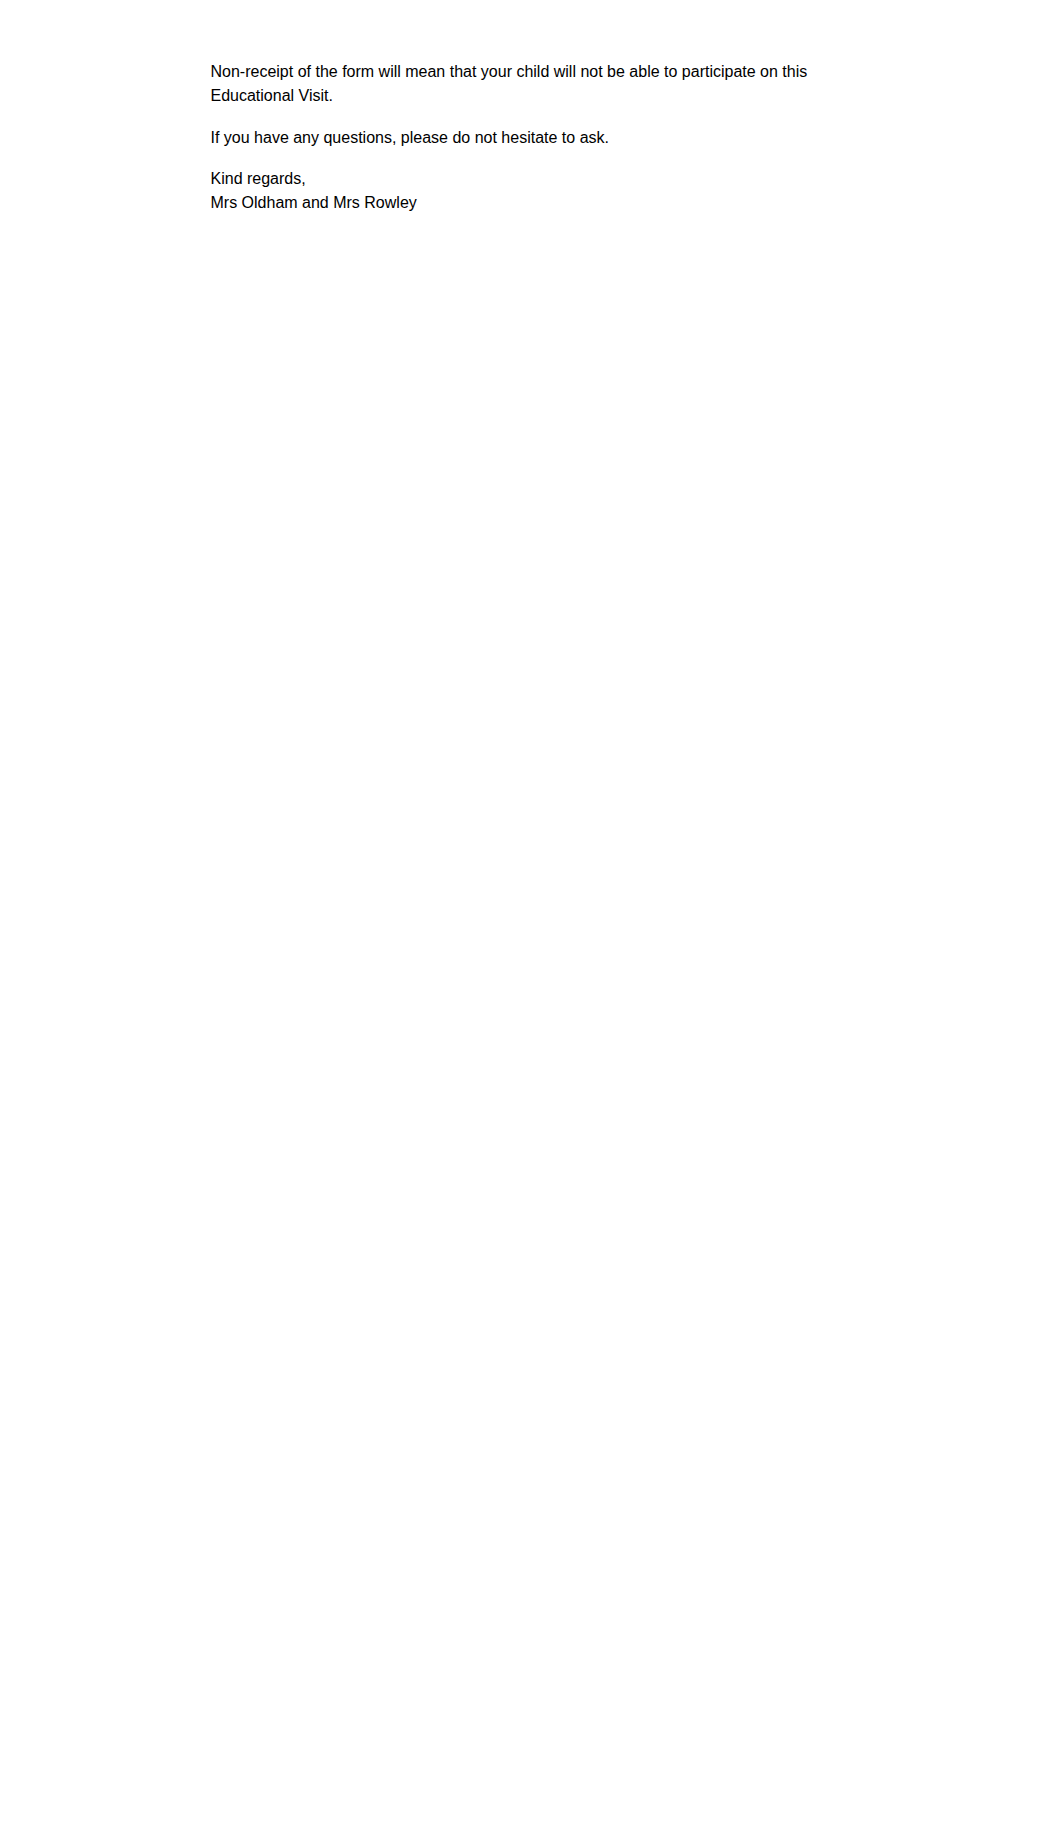Non-receipt of the form will mean that your child will not be able to participate on this Educational Visit.
If you have any questions, please do not hesitate to ask.
Kind regards, Mrs Oldham and Mrs Rowley